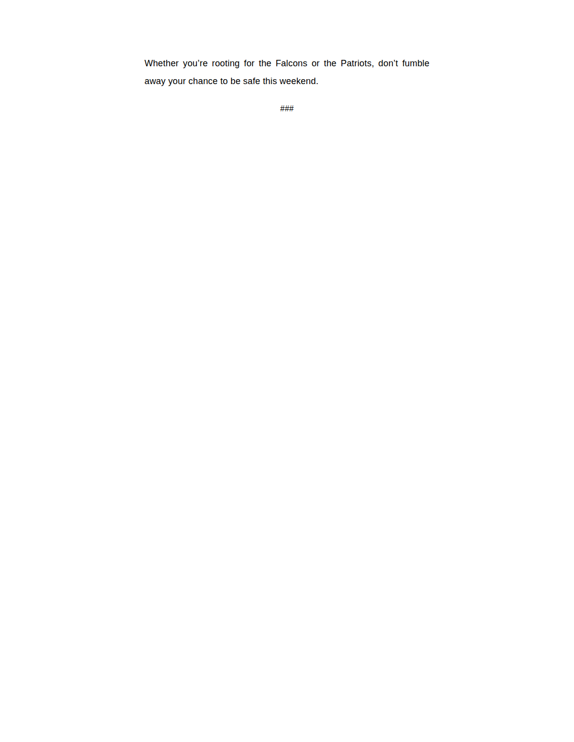Whether you’re rooting for the Falcons or the Patriots, don’t fumble away your chance to be safe this weekend.
###